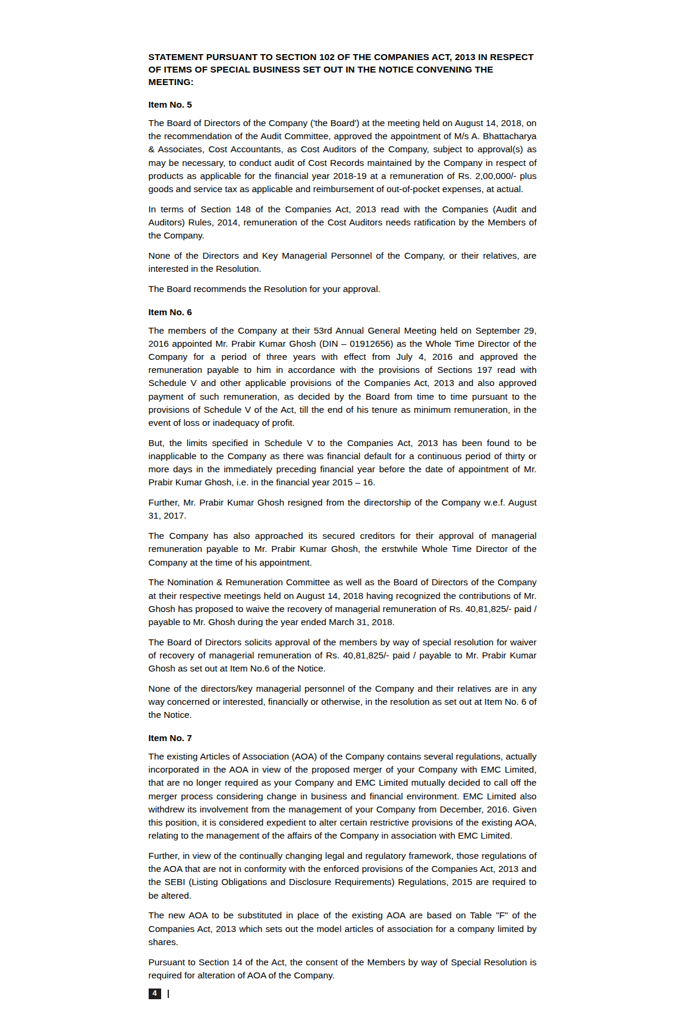Statement pursuant to Section 102 of the Companies Act, 2013 in respect of items of Special Business set out in the Notice convening the Meeting:
Item No. 5
The Board of Directors of the Company ('the Board') at the meeting held on August 14, 2018, on the recommendation of the Audit Committee, approved the appointment of M/s A. Bhattacharya & Associates, Cost Accountants, as Cost Auditors of the Company, subject to approval(s) as may be necessary, to conduct audit of Cost Records maintained by the Company in respect of products as applicable for the financial year 2018-19 at a remuneration of Rs. 2,00,000/- plus goods and service tax as applicable and reimbursement of out-of-pocket expenses, at actual.
In terms of Section 148 of the Companies Act, 2013 read with the Companies (Audit and Auditors) Rules, 2014, remuneration of the Cost Auditors needs ratification by the Members of the Company.
None of the Directors and Key Managerial Personnel of the Company, or their relatives, are interested in the Resolution.
The Board recommends the Resolution for your approval.
Item No. 6
The members of the Company at their 53rd Annual General Meeting held on September 29, 2016 appointed Mr. Prabir Kumar Ghosh (DIN – 01912656) as the Whole Time Director of the Company for a period of three years with effect from July 4, 2016 and approved the remuneration payable to him in accordance with the provisions of Sections 197 read with Schedule V and other applicable provisions of the Companies Act, 2013 and also approved payment of such remuneration, as decided by the Board from time to time pursuant to the provisions of Schedule V of the Act, till the end of his tenure as minimum remuneration, in the event of loss or inadequacy of profit.
But, the limits specified in Schedule V to the Companies Act, 2013 has been found to be inapplicable to the Company as there was financial default for a continuous period of thirty or more days in the immediately preceding financial year before the date of appointment of Mr. Prabir Kumar Ghosh, i.e. in the financial year 2015 – 16.
Further, Mr. Prabir Kumar Ghosh resigned from the directorship of the Company w.e.f. August 31, 2017.
The Company has also approached its secured creditors for their approval of managerial remuneration payable to Mr. Prabir Kumar Ghosh, the erstwhile Whole Time Director of the Company at the time of his appointment.
The Nomination & Remuneration Committee as well as the Board of Directors of the Company at their respective meetings held on August 14, 2018 having recognized the contributions of Mr. Ghosh has proposed to waive the recovery of managerial remuneration of Rs. 40,81,825/- paid / payable to Mr. Ghosh during the year ended March 31, 2018.
The Board of Directors solicits approval of the members by way of special resolution for waiver of recovery of managerial remuneration of Rs. 40,81,825/- paid / payable to Mr. Prabir Kumar Ghosh as set out at Item No.6 of the Notice.
None of the directors/key managerial personnel of the Company and their relatives are in any way concerned or interested, financially or otherwise, in the resolution as set out at Item No. 6 of the Notice.
Item No. 7
The existing Articles of Association (AOA) of the Company contains several regulations, actually incorporated in the AOA in view of the proposed merger of your Company with EMC Limited, that are no longer required as your Company and EMC Limited mutually decided to call off the merger process considering change in business and financial environment. EMC Limited also withdrew its involvement from the management of your Company from December, 2016. Given this position, it is considered expedient to alter certain restrictive provisions of the existing AOA, relating to the management of the affairs of the Company in association with EMC Limited.
Further, in view of the continually changing legal and regulatory framework, those regulations of the AOA that are not in conformity with the enforced provisions of the Companies Act, 2013 and the SEBI (Listing Obligations and Disclosure Requirements) Regulations, 2015 are required to be altered.
The new AOA to be substituted in place of the existing AOA are based on Table "F" of the Companies Act, 2013 which sets out the model articles of association for a company limited by shares.
Pursuant to Section 14 of the Act, the consent of the Members by way of Special Resolution is required for alteration of AOA of the Company.
4